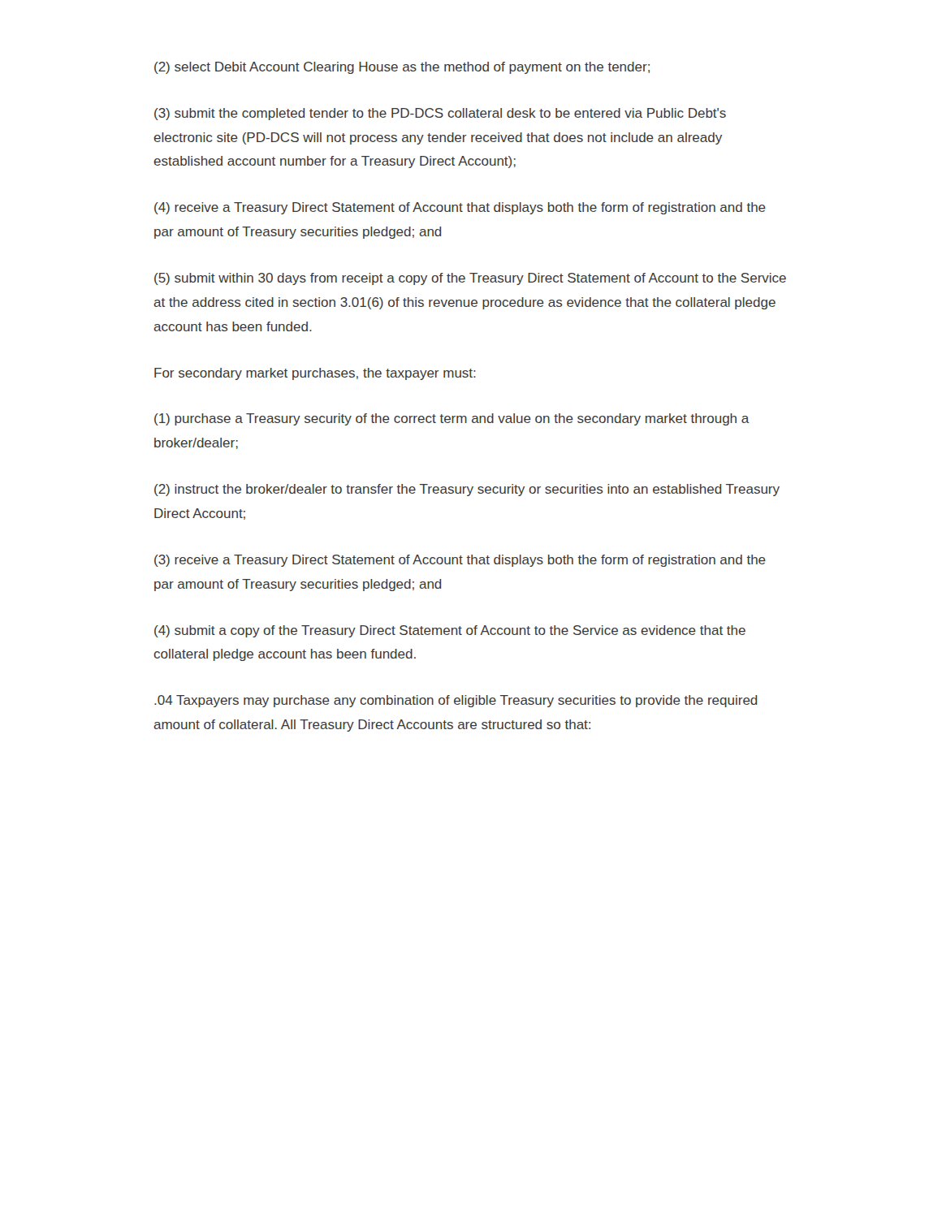(2) select Debit Account Clearing House as the method of payment on the tender;
(3) submit the completed tender to the PD-DCS collateral desk to be entered via Public Debt's electronic site (PD-DCS will not process any tender received that does not include an already established account number for a Treasury Direct Account);
(4) receive a Treasury Direct Statement of Account that displays both the form of registration and the par amount of Treasury securities pledged; and
(5) submit within 30 days from receipt a copy of the Treasury Direct Statement of Account to the Service at the address cited in section 3.01(6) of this revenue procedure as evidence that the collateral pledge account has been funded.
For secondary market purchases, the taxpayer must:
(1) purchase a Treasury security of the correct term and value on the secondary market through a broker/dealer;
(2) instruct the broker/dealer to transfer the Treasury security or securities into an established Treasury Direct Account;
(3) receive a Treasury Direct Statement of Account that displays both the form of registration and the par amount of Treasury securities pledged; and
(4) submit a copy of the Treasury Direct Statement of Account to the Service as evidence that the collateral pledge account has been funded.
.04 Taxpayers may purchase any combination of eligible Treasury securities to provide the required amount of collateral. All Treasury Direct Accounts are structured so that: